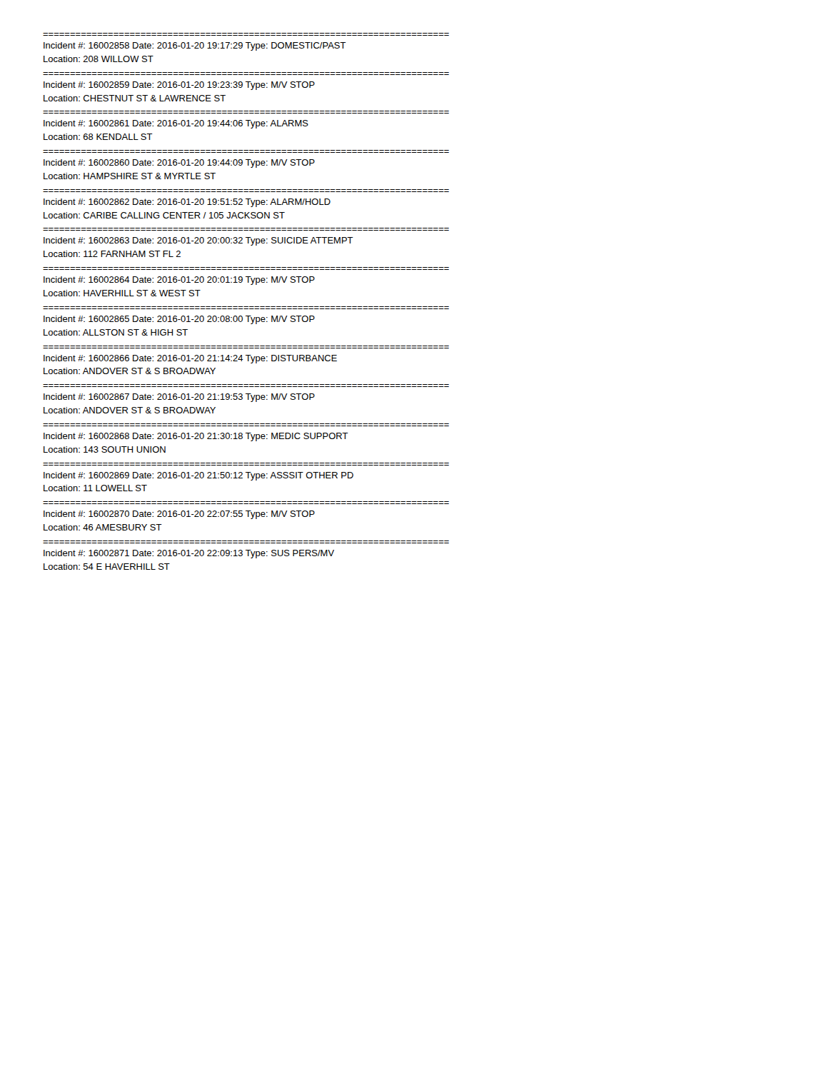===========================================================================
Incident #: 16002858 Date: 2016-01-20 19:17:29 Type: DOMESTIC/PAST
Location: 208 WILLOW ST
===========================================================================
Incident #: 16002859 Date: 2016-01-20 19:23:39 Type: M/V STOP
Location: CHESTNUT ST & LAWRENCE ST
===========================================================================
Incident #: 16002861 Date: 2016-01-20 19:44:06 Type: ALARMS
Location: 68 KENDALL ST
===========================================================================
Incident #: 16002860 Date: 2016-01-20 19:44:09 Type: M/V STOP
Location: HAMPSHIRE ST & MYRTLE ST
===========================================================================
Incident #: 16002862 Date: 2016-01-20 19:51:52 Type: ALARM/HOLD
Location: CARIBE CALLING CENTER / 105 JACKSON ST
===========================================================================
Incident #: 16002863 Date: 2016-01-20 20:00:32 Type: SUICIDE ATTEMPT
Location: 112 FARNHAM ST FL 2
===========================================================================
Incident #: 16002864 Date: 2016-01-20 20:01:19 Type: M/V STOP
Location: HAVERHILL ST & WEST ST
===========================================================================
Incident #: 16002865 Date: 2016-01-20 20:08:00 Type: M/V STOP
Location: ALLSTON ST & HIGH ST
===========================================================================
Incident #: 16002866 Date: 2016-01-20 21:14:24 Type: DISTURBANCE
Location: ANDOVER ST & S BROADWAY
===========================================================================
Incident #: 16002867 Date: 2016-01-20 21:19:53 Type: M/V STOP
Location: ANDOVER ST & S BROADWAY
===========================================================================
Incident #: 16002868 Date: 2016-01-20 21:30:18 Type: MEDIC SUPPORT
Location: 143 SOUTH UNION
===========================================================================
Incident #: 16002869 Date: 2016-01-20 21:50:12 Type: ASSSIT OTHER PD
Location: 11 LOWELL ST
===========================================================================
Incident #: 16002870 Date: 2016-01-20 22:07:55 Type: M/V STOP
Location: 46 AMESBURY ST
===========================================================================
Incident #: 16002871 Date: 2016-01-20 22:09:13 Type: SUS PERS/MV
Location: 54 E HAVERHILL ST